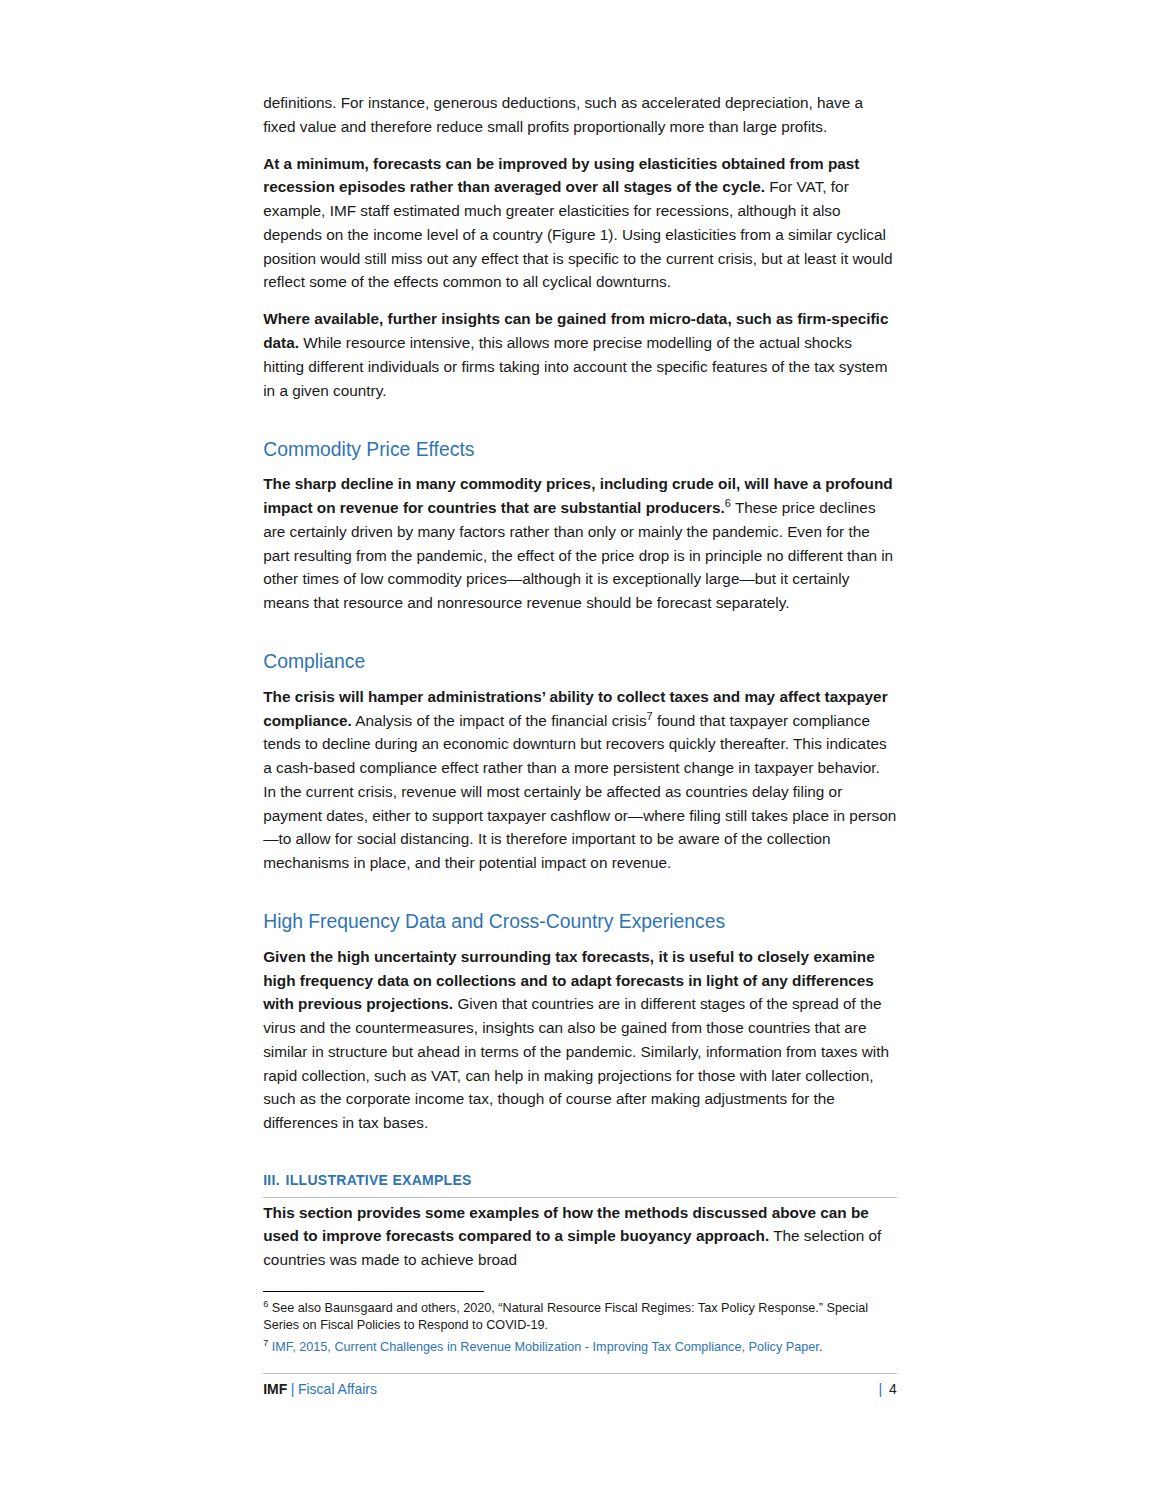definitions. For instance, generous deductions, such as accelerated depreciation, have a fixed value and therefore reduce small profits proportionally more than large profits.
At a minimum, forecasts can be improved by using elasticities obtained from past recession episodes rather than averaged over all stages of the cycle. For VAT, for example, IMF staff estimated much greater elasticities for recessions, although it also depends on the income level of a country (Figure 1). Using elasticities from a similar cyclical position would still miss out any effect that is specific to the current crisis, but at least it would reflect some of the effects common to all cyclical downturns.
Where available, further insights can be gained from micro-data, such as firm-specific data. While resource intensive, this allows more precise modelling of the actual shocks hitting different individuals or firms taking into account the specific features of the tax system in a given country.
Commodity Price Effects
The sharp decline in many commodity prices, including crude oil, will have a profound impact on revenue for countries that are substantial producers.6 These price declines are certainly driven by many factors rather than only or mainly the pandemic. Even for the part resulting from the pandemic, the effect of the price drop is in principle no different than in other times of low commodity prices—although it is exceptionally large—but it certainly means that resource and nonresource revenue should be forecast separately.
Compliance
The crisis will hamper administrations’ ability to collect taxes and may affect taxpayer compliance. Analysis of the impact of the financial crisis7 found that taxpayer compliance tends to decline during an economic downturn but recovers quickly thereafter. This indicates a cash-based compliance effect rather than a more persistent change in taxpayer behavior. In the current crisis, revenue will most certainly be affected as countries delay filing or payment dates, either to support taxpayer cashflow or—where filing still takes place in person—to allow for social distancing. It is therefore important to be aware of the collection mechanisms in place, and their potential impact on revenue.
High Frequency Data and Cross-Country Experiences
Given the high uncertainty surrounding tax forecasts, it is useful to closely examine high frequency data on collections and to adapt forecasts in light of any differences with previous projections. Given that countries are in different stages of the spread of the virus and the countermeasures, insights can also be gained from those countries that are similar in structure but ahead in terms of the pandemic. Similarly, information from taxes with rapid collection, such as VAT, can help in making projections for those with later collection, such as the corporate income tax, though of course after making adjustments for the differences in tax bases.
III. ILLUSTRATIVE EXAMPLES
This section provides some examples of how the methods discussed above can be used to improve forecasts compared to a simple buoyancy approach. The selection of countries was made to achieve broad
6 See also Baunsgaard and others, 2020, “Natural Resource Fiscal Regimes: Tax Policy Response.” Special Series on Fiscal Policies to Respond to COVID-19.
7 IMF, 2015, Current Challenges in Revenue Mobilization - Improving Tax Compliance, Policy Paper.
IMF|Fiscal Affairs
|4